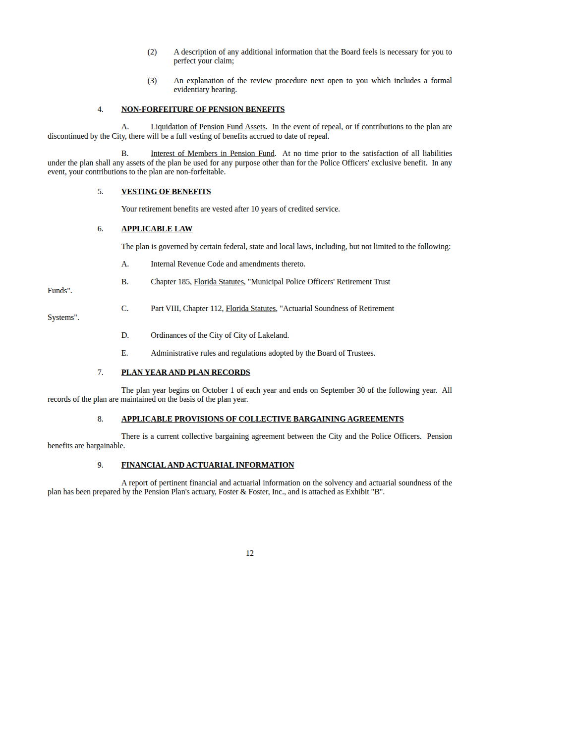(2) A description of any additional information that the Board feels is necessary for you to perfect your claim;
(3) An explanation of the review procedure next open to you which includes a formal evidentiary hearing.
4. Non-Forfeiture of Pension Benefits
A. Liquidation of Pension Fund Assets. In the event of repeal, or if contributions to the plan are discontinued by the City, there will be a full vesting of benefits accrued to date of repeal.
B. Interest of Members in Pension Fund. At no time prior to the satisfaction of all liabilities under the plan shall any assets of the plan be used for any purpose other than for the Police Officers' exclusive benefit. In any event, your contributions to the plan are non-forfeitable.
5. Vesting of Benefits
Your retirement benefits are vested after 10 years of credited service.
6. Applicable Law
The plan is governed by certain federal, state and local laws, including, but not limited to the following:
A. Internal Revenue Code and amendments thereto.
B. Chapter 185, Florida Statutes, "Municipal Police Officers' Retirement Trust
Funds".
C. Part VIII, Chapter 112, Florida Statutes, "Actuarial Soundness of Retirement
Systems".
D. Ordinances of the City of City of Lakeland.
E. Administrative rules and regulations adopted by the Board of Trustees.
7. Plan Year and Plan Records
The plan year begins on October 1 of each year and ends on September 30 of the following year. All records of the plan are maintained on the basis of the plan year.
8. Applicable Provisions of Collective Bargaining Agreements
There is a current collective bargaining agreement between the City and the Police Officers. Pension benefits are bargainable.
9. Financial and Actuarial Information
A report of pertinent financial and actuarial information on the solvency and actuarial soundness of the plan has been prepared by the Pension Plan's actuary, Foster & Foster, Inc., and is attached as Exhibit "B".
12